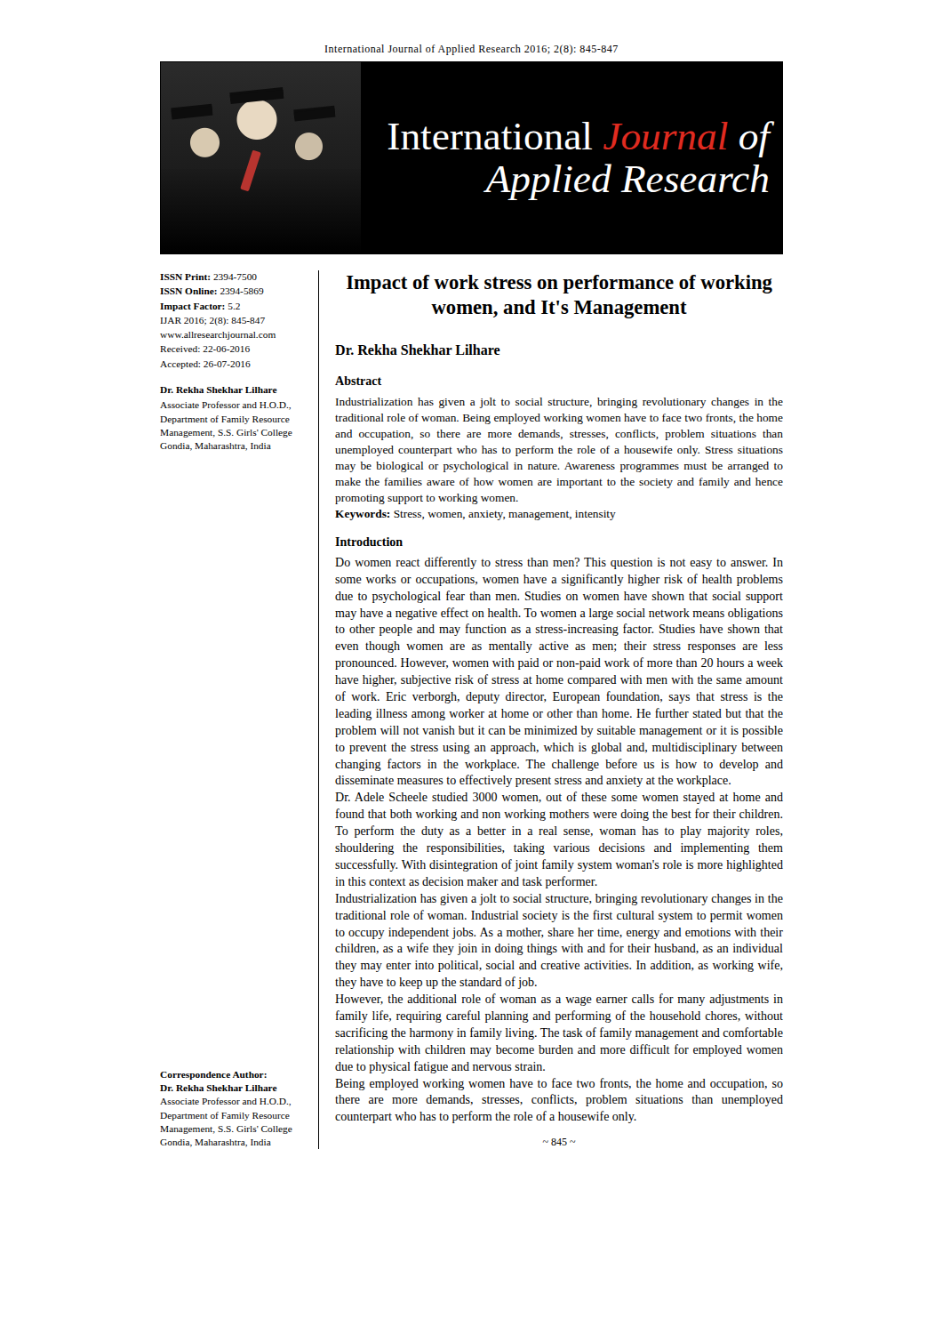International Journal of Applied Research 2016; 2(8): 845-847
International Journal of Applied Research
ISSN Print: 2394-7500
ISSN Online: 2394-5869
Impact Factor: 5.2
IJAR 2016; 2(8): 845-847
www.allresearchjournal.com
Received: 22-06-2016
Accepted: 26-07-2016
Dr. Rekha Shekhar Lilhare
Associate Professor and H.O.D., Department of Family Resource Management, S.S. Girls' College Gondia, Maharashtra, India
Correspondence Author:
Dr. Rekha Shekhar Lilhare
Associate Professor and H.O.D., Department of Family Resource Management, S.S. Girls' College Gondia, Maharashtra, India
Impact of work stress on performance of working women, and It's Management
Dr. Rekha Shekhar Lilhare
Abstract
Industrialization has given a jolt to social structure, bringing revolutionary changes in the traditional role of woman. Being employed working women have to face two fronts, the home and occupation, so there are more demands, stresses, conflicts, problem situations than unemployed counterpart who has to perform the role of a housewife only. Stress situations may be biological or psychological in nature. Awareness programmes must be arranged to make the families aware of how women are important to the society and family and hence promoting support to working women.
Keywords: Stress, women, anxiety, management, intensity
Introduction
Do women react differently to stress than men? This question is not easy to answer. In some works or occupations, women have a significantly higher risk of health problems due to psychological fear than men. Studies on women have shown that social support may have a negative effect on health. To women a large social network means obligations to other people and may function as a stress-increasing factor. Studies have shown that even though women are as mentally active as men; their stress responses are less pronounced. However, women with paid or non-paid work of more than 20 hours a week have higher, subjective risk of stress at home compared with men with the same amount of work. Eric verborgh, deputy director, European foundation, says that stress is the leading illness among worker at home or other than home. He further stated but that the problem will not vanish but it can be minimized by suitable management or it is possible to prevent the stress using an approach, which is global and, multidisciplinary between changing factors in the workplace. The challenge before us is how to develop and disseminate measures to effectively present stress and anxiety at the workplace.
Dr. Adele Scheele studied 3000 women, out of these some women stayed at home and found that both working and non working mothers were doing the best for their children. To perform the duty as a better in a real sense, woman has to play majority roles, shouldering the responsibilities, taking various decisions and implementing them successfully. With disintegration of joint family system woman's role is more highlighted in this context as decision maker and task performer.
Industrialization has given a jolt to social structure, bringing revolutionary changes in the traditional role of woman. Industrial society is the first cultural system to permit women to occupy independent jobs. As a mother, share her time, energy and emotions with their children, as a wife they join in doing things with and for their husband, as an individual they may enter into political, social and creative activities. In addition, as working wife, they have to keep up the standard of job.
However, the additional role of woman as a wage earner calls for many adjustments in family life, requiring careful planning and performing of the household chores, without sacrificing the harmony in family living. The task of family management and comfortable relationship with children may become burden and more difficult for employed women due to physical fatigue and nervous strain.
Being employed working women have to face two fronts, the home and occupation, so there are more demands, stresses, conflicts, problem situations than unemployed counterpart who has to perform the role of a housewife only.
~ 845 ~